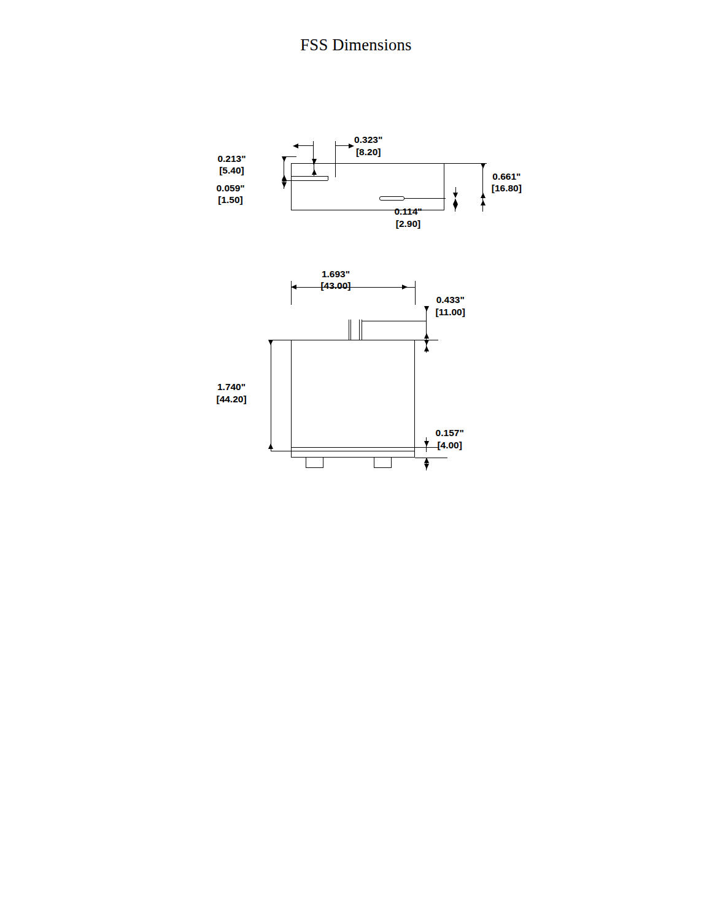FSS Dimensions
============================================================ TOP VIEW (side profile) Body rectangle ============================================================
0.323"[8.20]
0.213"[5.40]
0.059"[1.50]
0.661"[16.80]
0.114"[2.90]
============================================================ BOTTOM VIEW (front face) ============================================================
1.693"[43.00]
0.433"[11.00]
1.740"[44.20]
0.157"[4.00]